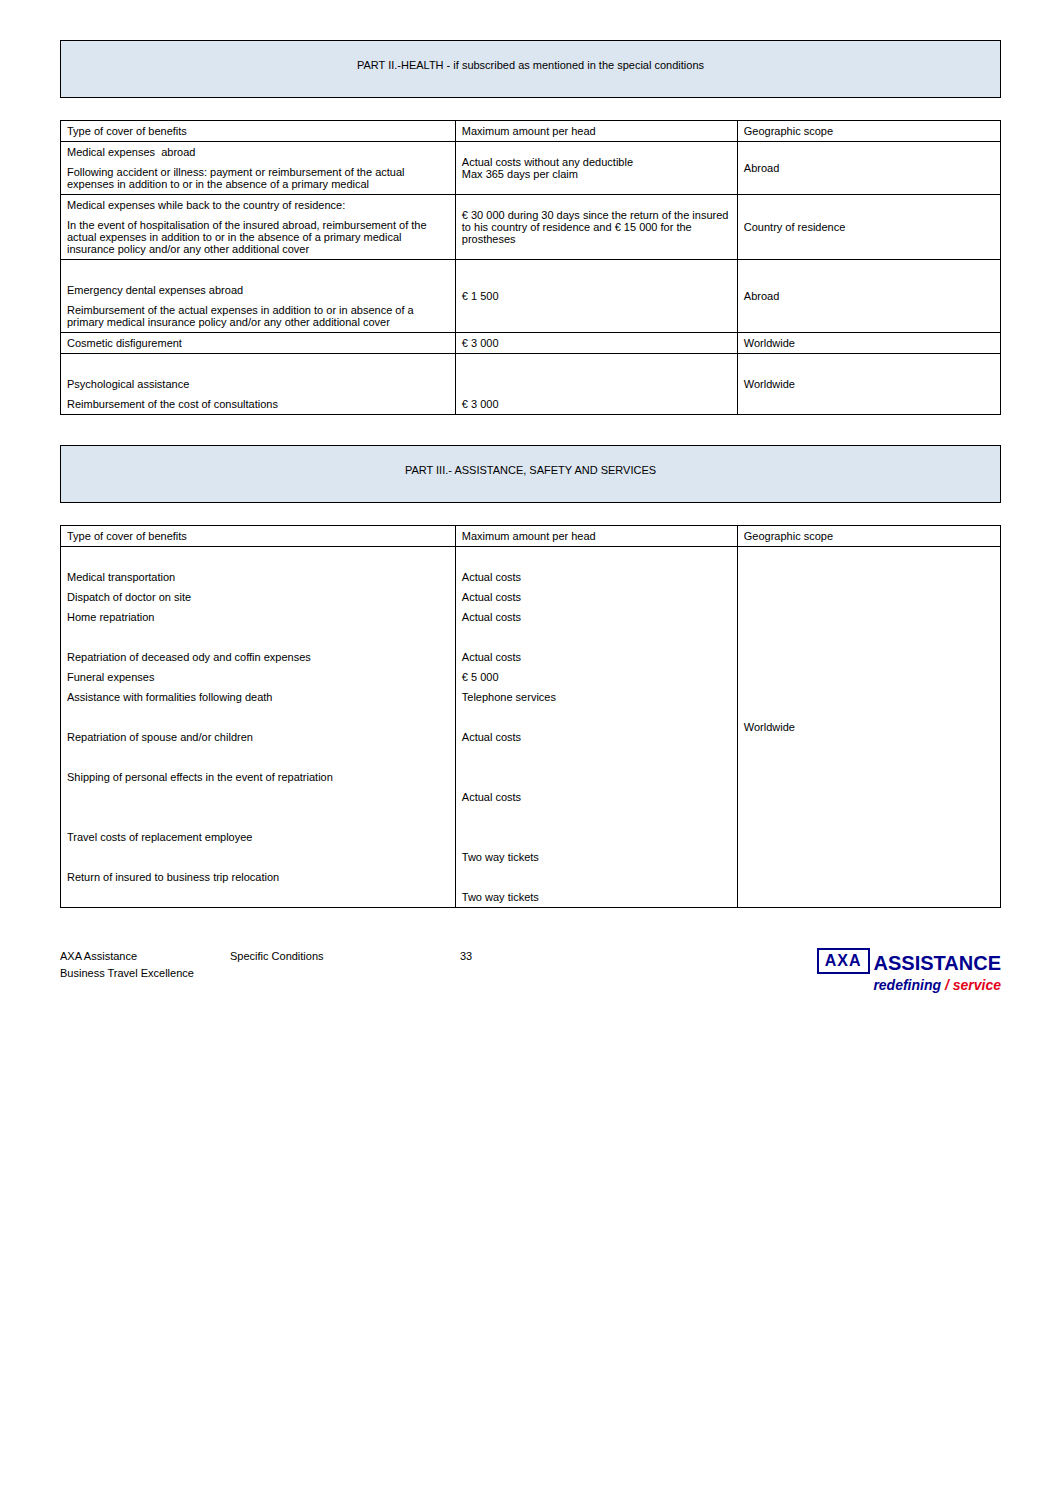PART II.-HEALTH - if subscribed as mentioned in the special conditions
| Type of cover of benefits | Maximum amount per head | Geographic scope |
| --- | --- | --- |
| Medical expenses abroad Following accident or illness: payment or reimbursement of the actual expenses in addition to or in the absence of a primary medical | Actual costs without any deductible Max 365 days per claim | Abroad |
| Medical expenses while back to the country of residence: In the event of hospitalisation of the insured abroad, reimbursement of the actual expenses in addition to or in the absence of a primary medical insurance policy and/or any other additional cover | € 30 000 during 30 days since the return of the insured to his country of residence and € 15 000 for the prostheses | Country of residence |
| Emergency dental expenses abroad Reimbursement of the actual expenses in addition to or in absence of a primary medical insurance policy and/or any other additional cover | € 1 500 | Abroad |
| Cosmetic disfigurement | € 3 000 | Worldwide |
| Psychological assistance Reimbursement of the cost of consultations | € 3 000 | Worldwide |
PART III.- ASSISTANCE, SAFETY AND SERVICES
| Type of cover of benefits | Maximum amount per head | Geographic scope |
| --- | --- | --- |
| Medical transportation Dispatch of doctor on site Home repatriation Repatriation of deceased ody and coffin expenses Funeral expenses Assistance with formalities following death Repatriation of spouse and/or children Shipping of personal effects in the event of repatriation Travel costs of replacement employee Return of insured to business trip relocation | Actual costs Actual costs Actual costs Actual costs € 5 000 Telephone services Actual costs Actual costs Two way tickets Two way tickets | Worldwide |
AXA Assistance Specific Conditions 33
Business Travel Excellence
AXA ASSISTANCE
redefining / service